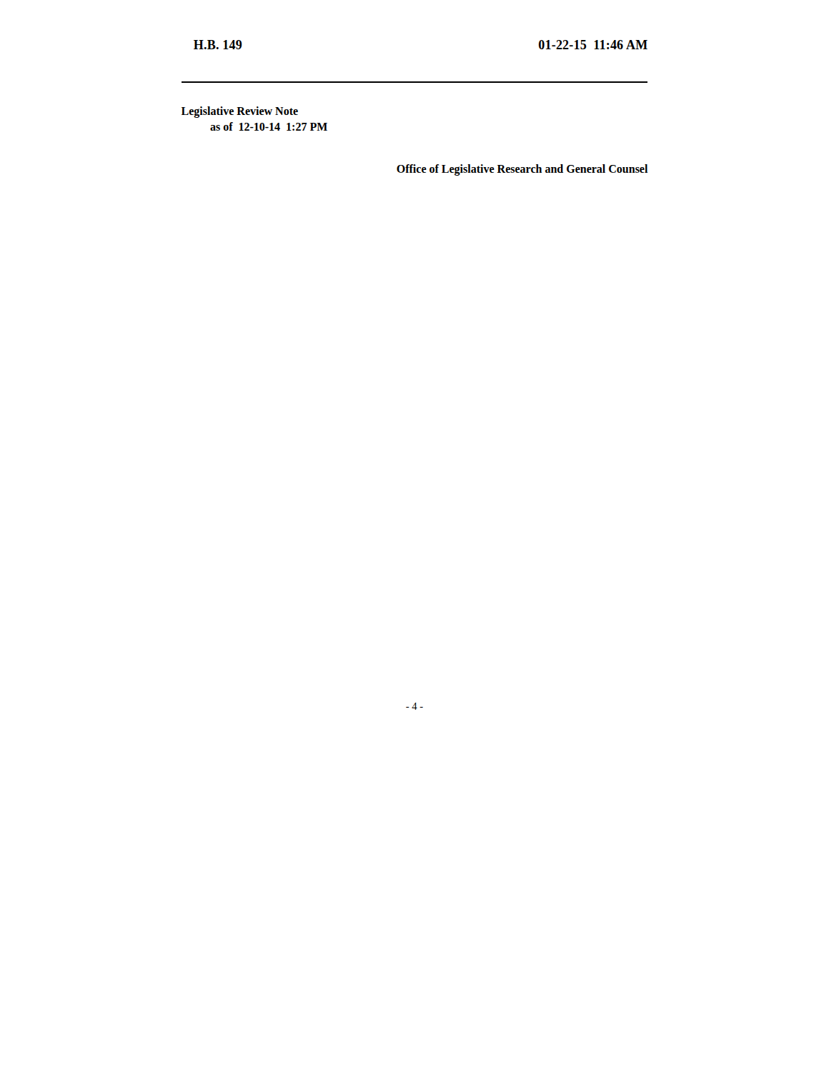H.B. 149 01-22-15 11:46 AM
Legislative Review Note as of 12-10-14 1:27 PM
Office of Legislative Research and General Counsel
- 4 -